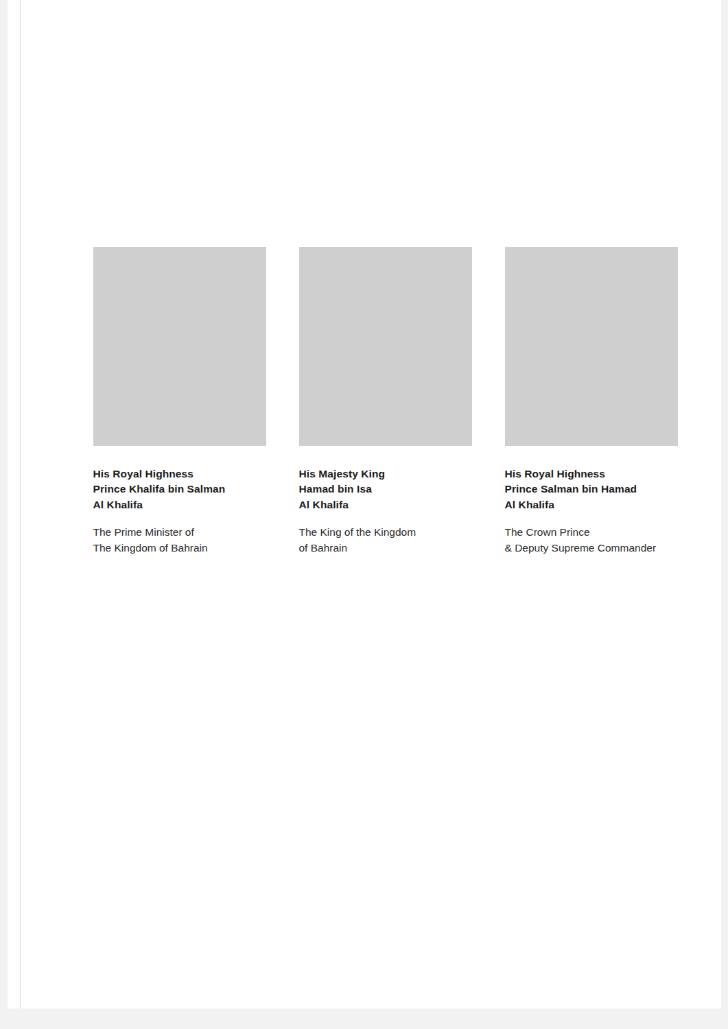Royal Leadership of the Kingdom of Bahrain
His Royal Highness
Prince Khalifa bin Salman
Al Khalifa
The Prime Minister of
The Kingdom of Bahrain
His Majesty King
Hamad bin Isa
Al Khalifa
The King of the Kingdom
of Bahrain
His Royal Highness
Prince Salman bin Hamad
Al Khalifa
The Crown Prince
& Deputy Supreme Commander